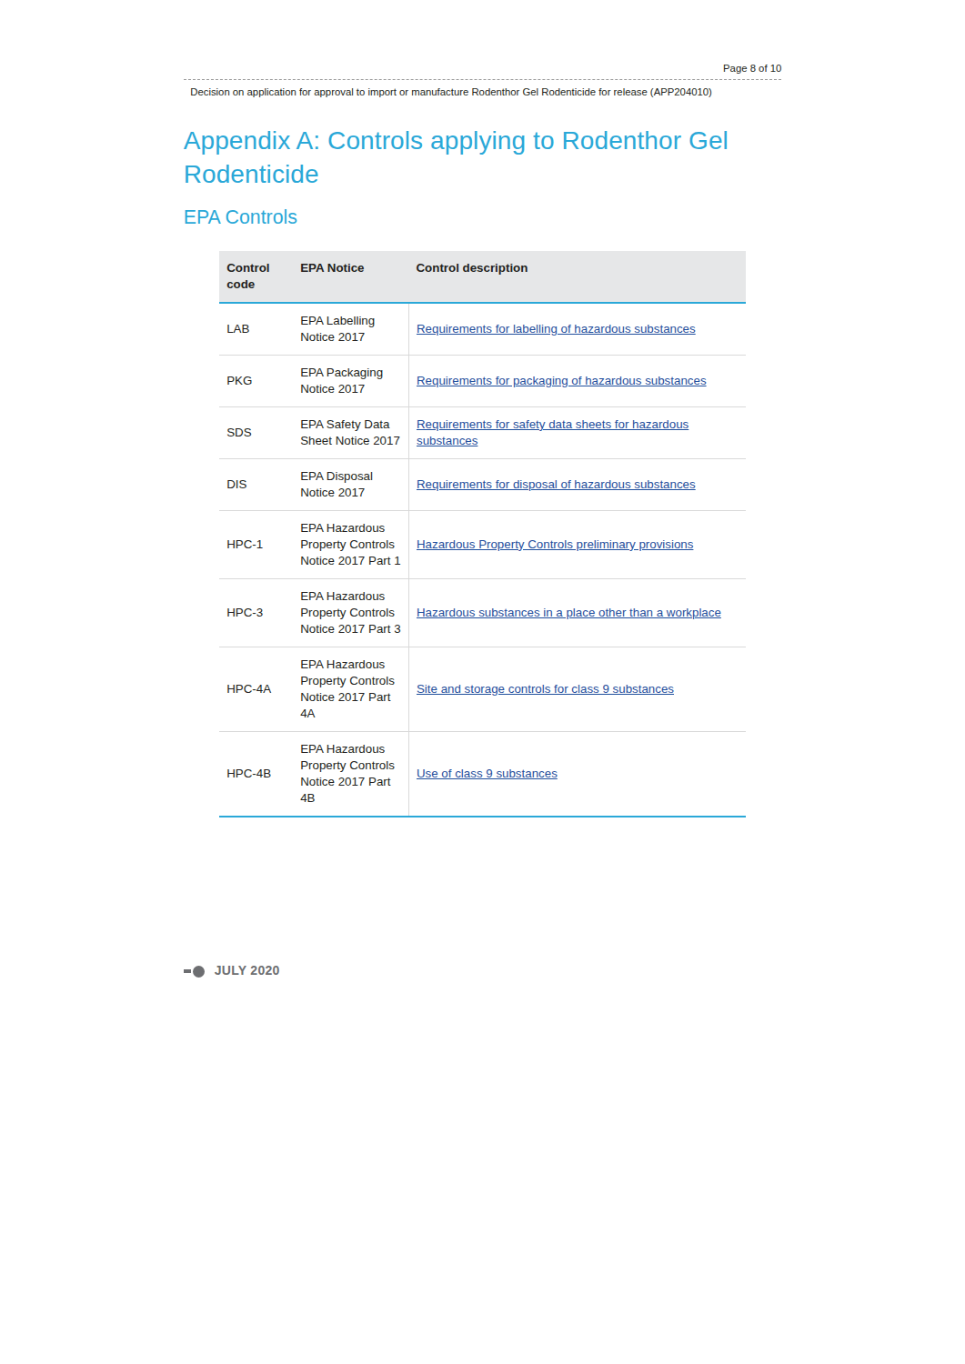Page 8 of 10
Decision on application for approval to import or manufacture Rodenthor Gel Rodenticide for release (APP204010)
Appendix A: Controls applying to Rodenthor Gel Rodenticide
EPA Controls
| Control code | EPA Notice | Control description |
| --- | --- | --- |
| LAB | EPA Labelling Notice 2017 | Requirements for labelling of hazardous substances |
| PKG | EPA Packaging Notice 2017 | Requirements for packaging of hazardous substances |
| SDS | EPA Safety Data Sheet Notice 2017 | Requirements for safety data sheets for hazardous substances |
| DIS | EPA Disposal Notice 2017 | Requirements for disposal of hazardous substances |
| HPC-1 | EPA Hazardous Property Controls Notice 2017 Part 1 | Hazardous Property Controls preliminary provisions |
| HPC-3 | EPA Hazardous Property Controls Notice 2017 Part 3 | Hazardous substances in a place other than a workplace |
| HPC-4A | EPA Hazardous Property Controls Notice 2017 Part 4A | Site and storage controls for class 9 substances |
| HPC-4B | EPA Hazardous Property Controls Notice 2017 Part 4B | Use of class 9 substances |
JULY 2020